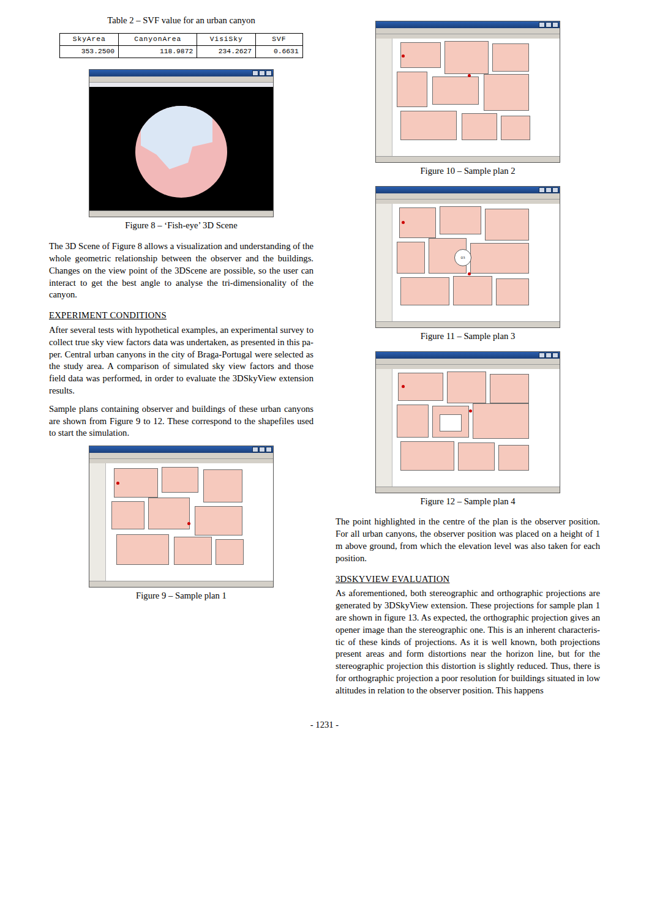Table 2 – SVF value for an urban canyon
| SkyArea | CanyonArea | VisiSky | SVF |
| --- | --- | --- | --- |
| 353.2500 | 118.9872 | 234.2627 | 0.6631 |
Figure 8 – ‘Fish-eye’ 3D Scene
The 3D Scene of Figure 8 allows a visualization and understanding of the whole geometric relationship between the observer and the buildings. Changes on the view point of the 3DScene are possible, so the user can interact to get the best angle to analyse the tri-dimensionality of the canyon.
Experiment Conditions
After several tests with hypothetical examples, an experimental survey to collect true sky view factors data was undertaken, as presented in this paper. Central urban canyons in the city of Braga-Portugal were selected as the study area. A comparison of simulated sky view factors and those field data was performed, in order to evaluate the 3DSkyView extension results.
Sample plans containing observer and buildings of these urban canyons are shown from Figure 9 to 12. These correspond to the shapefiles used to start the simulation.
Figure 9 – Sample plan 1
Figure 10 – Sample plan 2
03
Figure 11 – Sample plan 3
Figure 12 – Sample plan 4
The point highlighted in the centre of the plan is the observer position. For all urban canyons, the observer position was placed on a height of 1 m above ground, from which the elevation level was also taken for each position.
3DSkyView Evaluation
As aforementioned, both stereographic and orthographic projections are generated by 3DSkyView extension. These projections for sample plan 1 are shown in figure 13. As expected, the orthographic projection gives an opener image than the stereographic one. This is an inherent characteristic of these kinds of projections. As it is well known, both projections present areas and form distortions near the horizon line, but for the stereographic projection this distortion is slightly reduced. Thus, there is for orthographic projection a poor resolution for buildings situated in low altitudes in relation to the observer position. This happens
- 1231 -